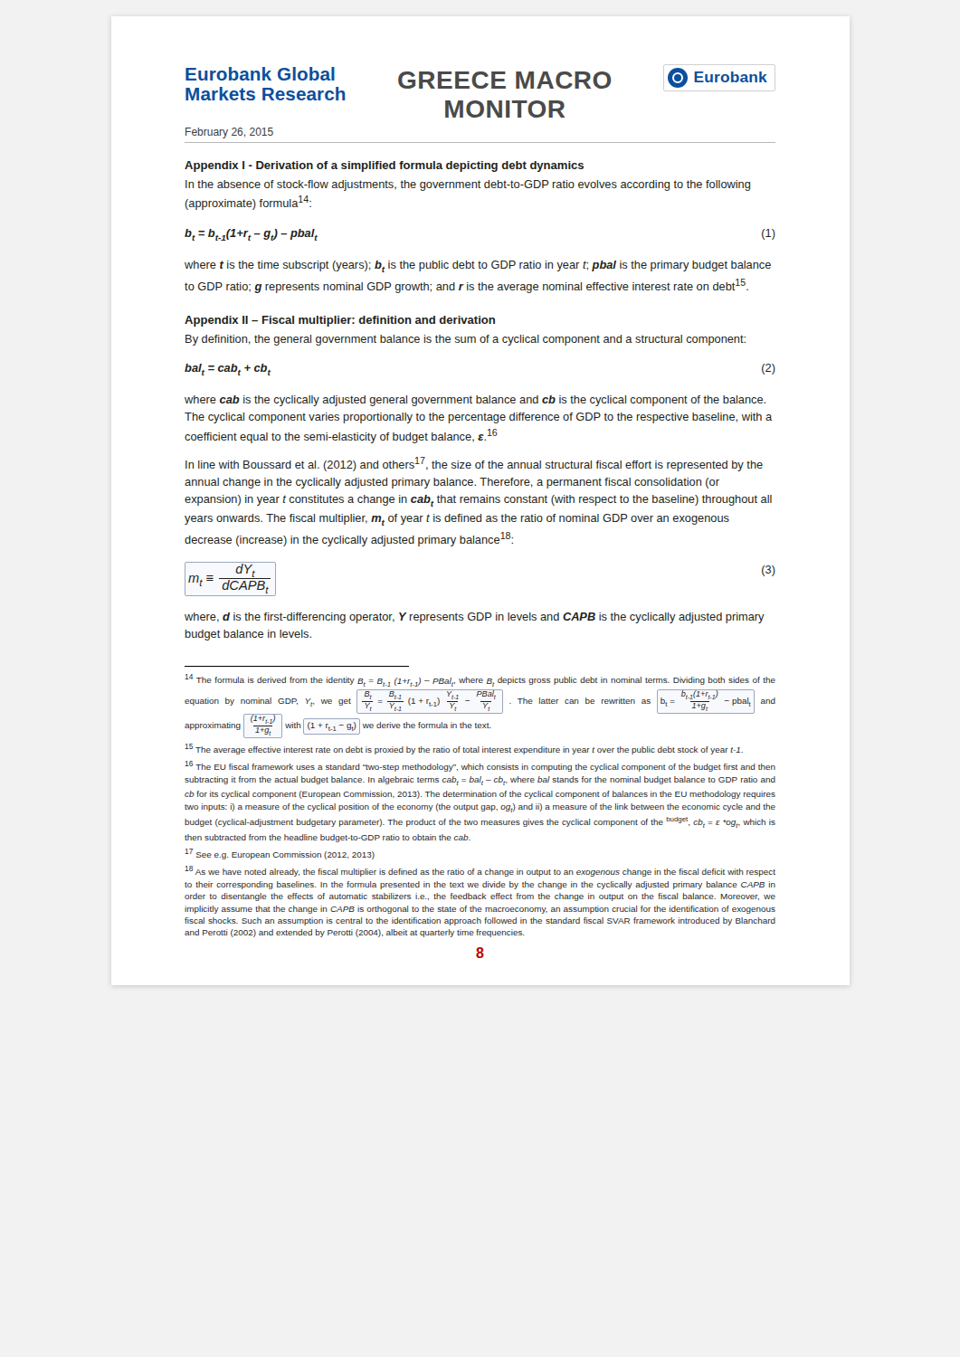Eurobank Global Markets Research
GREECE MACRO MONITOR
Eurobank
February 26, 2015
Appendix I - Derivation of a simplified formula depicting debt dynamics
In the absence of stock-flow adjustments, the government debt-to-GDP ratio evolves according to the following (approximate) formula14:
bt = bt-1(1+rt – gt) – pbalt
(1)
where t is the time subscript (years); bt is the public debt to GDP ratio in year t; pbal is the primary budget balance to GDP ratio; g represents nominal GDP growth; and r is the average nominal effective interest rate on debt15.
Appendix II – Fiscal multiplier: definition and derivation
By definition, the general government balance is the sum of a cyclical component and a structural component:
balt = cabt + cbt
(2)
where cab is the cyclically adjusted general government balance and cb is the cyclical component of the balance. The cyclical component varies proportionally to the percentage difference of GDP to the respective baseline, with a coefficient equal to the semi-elasticity of budget balance, ε.16
In line with Boussard et al. (2012) and others17, the size of the annual structural fiscal effort is represented by the annual change in the cyclically adjusted primary balance. Therefore, a permanent fiscal consolidation (or expansion) in year t constitutes a change in cabt that remains constant (with respect to the baseline) throughout all years onwards. The fiscal multiplier, mt of year t is defined as the ratio of nominal GDP over an exogenous decrease (increase) in the cyclically adjusted primary balance18:
mt ≡ dYt dCAPBt
(3)
where, d is the first-differencing operator, Y represents GDP in levels and CAPB is the cyclically adjusted primary budget balance in levels.
14 The formula is derived from the identity Bt = Bt-1 (1+rt-1) – PBalt, where Bt depicts gross public debt in nominal terms. Dividing both sides of the equation by nominal GDP, Yt, we get Bt Yt = Bt-1 Yt-1 (1 + rt-1) Yt-1 Yt − PBalt Yt . The latter can be rewritten as bt = bt-1(1+rt-1) 1+gt − pbalt and approximating (1+rt-1) 1+gt with (1 + rt-1 − gt) we derive the formula in the text.
15 The average effective interest rate on debt is proxied by the ratio of total interest expenditure in year t over the public debt stock of year t-1.
16 The EU fiscal framework uses a standard “two-step methodology”, which consists in computing the cyclical component of the budget first and then subtracting it from the actual budget balance. In algebraic terms cabt = balt – cbt, where bal stands for the nominal budget balance to GDP ratio and cb for its cyclical component (European Commission, 2013). The determination of the cyclical component of balances in the EU methodology requires two inputs: i) a measure of the cyclical position of the economy (the output gap, ogt) and ii) a measure of the link between the economic cycle and the budget (cyclical-adjustment budgetary parameter). The product of the two measures gives the cyclical component of the budget, cbt = ε *ogt, which is then subtracted from the headline budget-to-GDP ratio to obtain the cab.
17 See e.g. European Commission (2012, 2013)
18 As we have noted already, the fiscal multiplier is defined as the ratio of a change in output to an exogenous change in the fiscal deficit with respect to their corresponding baselines. In the formula presented in the text we divide by the change in the cyclically adjusted primary balance CAPB in order to disentangle the effects of automatic stabilizers i.e., the feedback effect from the change in output on the fiscal balance. Moreover, we implicitly assume that the change in CAPB is orthogonal to the state of the macroeconomy, an assumption crucial for the identification of exogenous fiscal shocks. Such an assumption is central to the identification approach followed in the standard fiscal SVAR framework introduced by Blanchard and Perotti (2002) and extended by Perotti (2004), albeit at quarterly time frequencies.
8